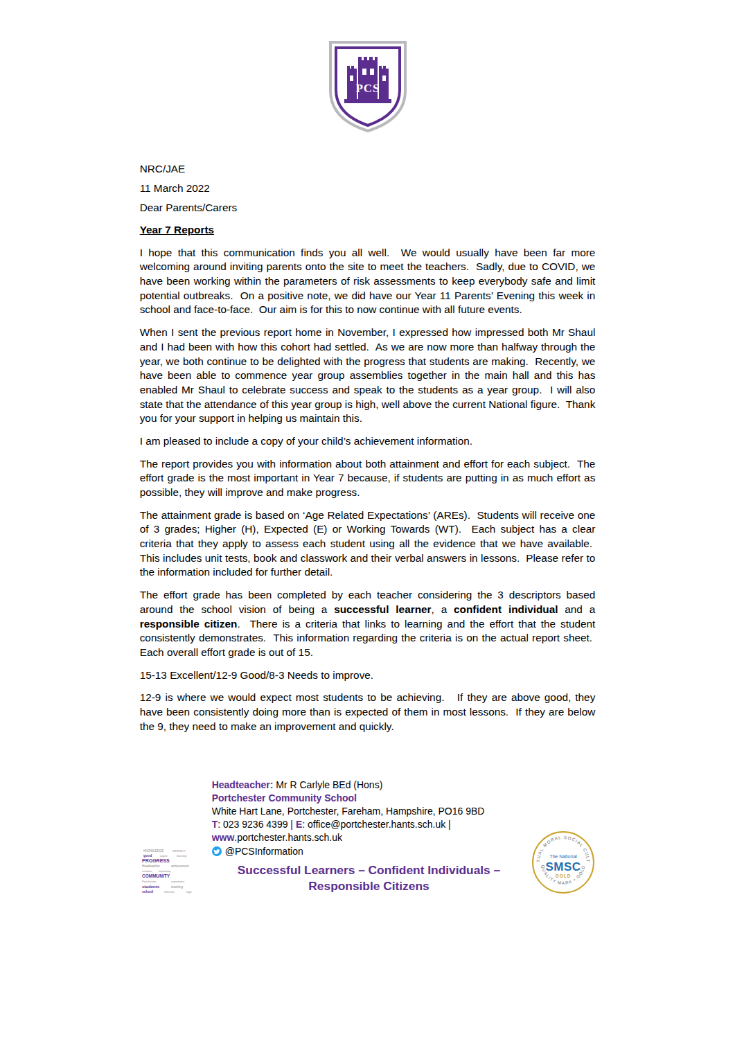PCS
NRC/JAE
11 March 2022
Dear Parents/Carers
Year 7 Reports
I hope that this communication finds you all well. We would usually have been far more welcoming around inviting parents onto the site to meet the teachers. Sadly, due to COVID, we have been working within the parameters of risk assessments to keep everybody safe and limit potential outbreaks. On a positive note, we did have our Year 11 Parents’ Evening this week in school and face-to-face. Our aim is for this to now continue with all future events.
When I sent the previous report home in November, I expressed how impressed both Mr Shaul and I had been with how this cohort had settled. As we are now more than halfway through the year, we both continue to be delighted with the progress that students are making. Recently, we have been able to commence year group assemblies together in the main hall and this has enabled Mr Shaul to celebrate success and speak to the students as a year group. I will also state that the attendance of this year group is high, well above the current National figure. Thank you for your support in helping us maintain this.
I am pleased to include a copy of your child’s achievement information.
The report provides you with information about both attainment and effort for each subject. The effort grade is the most important in Year 7 because, if students are putting in as much effort as possible, they will improve and make progress.
The attainment grade is based on ‘Age Related Expectations’ (AREs). Students will receive one of 3 grades; Higher (H), Expected (E) or Working Towards (WT). Each subject has a clear criteria that they apply to assess each student using all the evidence that we have available. This includes unit tests, book and classwork and their verbal answers in lessons. Please refer to the information included for further detail.
The effort grade has been completed by each teacher considering the 3 descriptors based around the school vision of being a successful learner, a confident individual and a responsible citizen. There is a criteria that links to learning and the effort that the student consistently demonstrates. This information regarding the criteria is on the actual report sheet. Each overall effort grade is out of 15.
15-13 Excellent/12-9 Good/8-3 Needs to improve.
12-9 is where we would expect most students to be achieving. If they are above good, they have been consistently doing more than is expected of them in most lessons. If they are below the 9, they need to make an improvement and quickly.
KNOWLEDGE RESPECT good aspire learning PROGRESS Headteacher achievement creative improving COMMUNITY Portchester aspirations students teaching school effective high
Headteacher: Mr R Carlyle BEd (Hons)
Portchester Community School
White Hart Lane, Portchester, Fareham, Hampshire, PO16 9BD
T: 023 9236 4399 | E: office@portchester.hants.sch.uk | www.portchester.hants.sch.uk
@PCSInformation
Successful Learners – Confident Individuals – Responsible Citizens
SPIRITUAL MORAL SOCIAL CULTURAL QUALITY MARK • GOLD The National SMSC GOLD